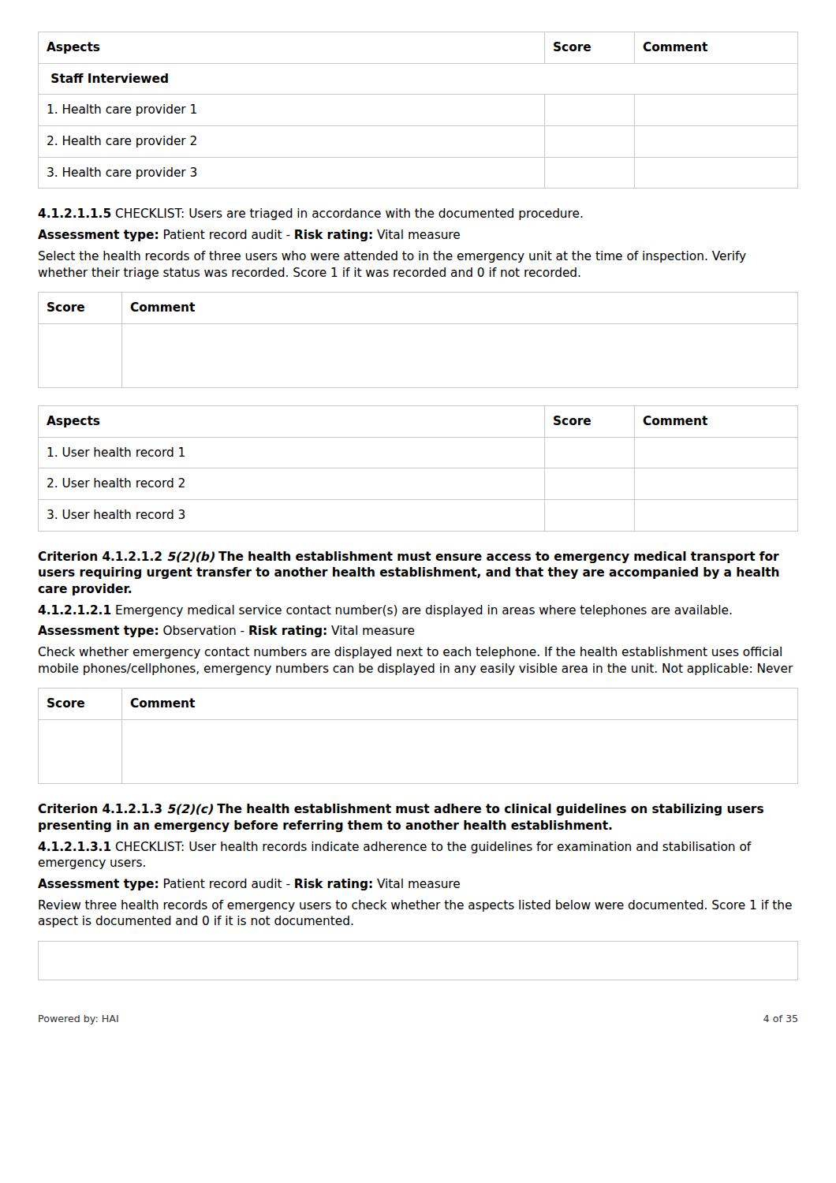| Aspects | Score | Comment |
| --- | --- | --- |
| Staff Interviewed |
| 1. Health care provider 1 | | |
| 2. Health care provider 2 | | |
| 3. Health care provider 3 | | |
4.1.2.1.1.5 CHECKLIST: Users are triaged in accordance with the documented procedure.
Assessment type: Patient record audit - Risk rating: Vital measure
Select the health records of three users who were attended to in the emergency unit at the time of inspection. Verify whether their triage status was recorded. Score 1 if it was recorded and 0 if not recorded.
| Score | Comment |
| --- | --- |
| Aspects | Score | Comment |
| --- | --- | --- |
| 1. User health record 1 | | |
| 2. User health record 2 | | |
| 3. User health record 3 | | |
Criterion 4.1.2.1.2 5(2)(b) The health establishment must ensure access to emergency medical transport for users requiring urgent transfer to another health establishment, and that they are accompanied by a health care provider.
4.1.2.1.2.1 Emergency medical service contact number(s) are displayed in areas where telephones are available.
Assessment type: Observation - Risk rating: Vital measure
Check whether emergency contact numbers are displayed next to each telephone. If the health establishment uses official mobile phones/cellphones, emergency numbers can be displayed in any easily visible area in the unit. Not applicable: Never
| Score | Comment |
| --- | --- |
Criterion 4.1.2.1.3 5(2)(c) The health establishment must adhere to clinical guidelines on stabilizing users presenting in an emergency before referring them to another health establishment.
4.1.2.1.3.1 CHECKLIST: User health records indicate adherence to the guidelines for examination and stabilisation of emergency users.
Assessment type: Patient record audit - Risk rating: Vital measure
Review three health records of emergency users to check whether the aspects listed below were documented. Score 1 if the aspect is documented and 0 if it is not documented.
Powered by: HAI
4 of 35